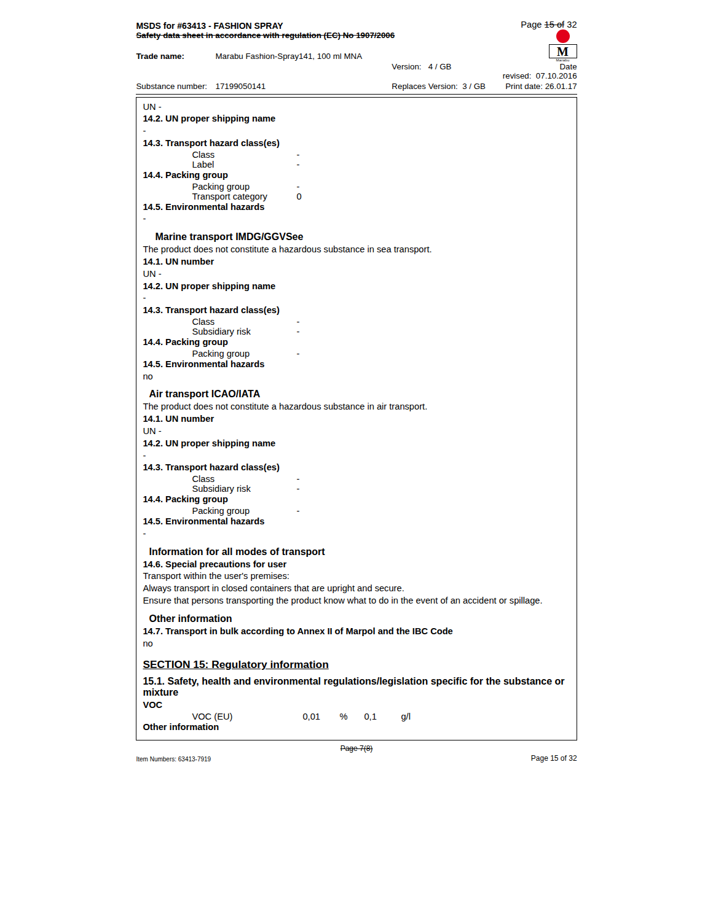Page 15 of 32
MSDS for #63413 - FASHION SPRAY
Safety data sheet in accordance with regulation (EC) No 1907/2006
M
Marabu
| Trade name: | Marabu Fashion-Spray141, 100 ml MNA | | |
| | | Version: 4 / GB | Date revised: 07.10.2016 |
| Substance number: | 17199050141 | Replaces Version: 3 / GB | Print date: 26.01.17 |
UN -
14.2. UN proper shipping name
-
14.3. Transport hazard class(es)
Class-
Label-
14.4. Packing group
Packing group-
Transport category 0
14.5. Environmental hazards
-
Marine transport IMDG/GGVSee
The product does not constitute a hazardous substance in sea transport.
14.1. UN number
UN -
14.2. UN proper shipping name
-
14.3. Transport hazard class(es)
Class-
Subsidiary risk-
14.4. Packing group
Packing group-
14.5. Environmental hazards
no
Air transport ICAO/IATA
The product does not constitute a hazardous substance in air transport.
14.1. UN number
UN -
14.2. UN proper shipping name
-
14.3. Transport hazard class(es)
Class-
Subsidiary risk-
14.4. Packing group
Packing group-
14.5. Environmental hazards
-
Information for all modes of transport
14.6. Special precautions for user
Transport within the user's premises:
Always transport in closed containers that are upright and secure.
Ensure that persons transporting the product know what to do in the event of an accident or spillage.
Other information
14.7. Transport in bulk according to Annex II of Marpol and the IBC Code
no
SECTION 15: Regulatory information
15.1. Safety, health and environmental regulations/legislation specific for the substance or mixture
VOC
VOC (EU) 0,01 % 0,1 g/l
Other information
Page 7(8)
Item Numbers: 63413-7919
Page 15 of 32